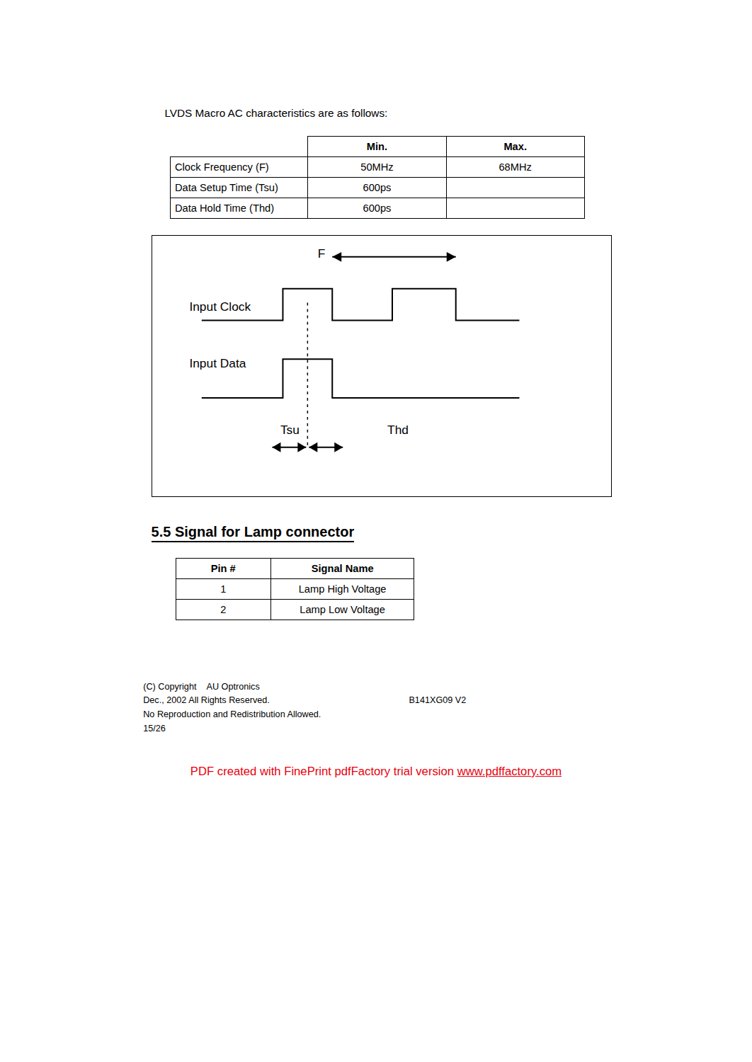LVDS Macro AC characteristics are as follows:
| | Min. | Max. |
| --- | --- | --- |
| Clock Frequency (F) | 50MHz | 68MHz |
| Data Setup Time (Tsu) | 600ps | |
| Data Hold Time (Thd) | 600ps | |
F Input Clock Input Data Tsu Thd
5.5 Signal for Lamp connector
| Pin # | Signal Name |
| --- | --- |
| 1 | Lamp High Voltage |
| 2 | Lamp Low Voltage |
(C) Copyright AU Optronics Dec., 2002 All Rights Reserved.B141XG09 V2 No Reproduction and Redistribution Allowed. 15/26
PDF created with FinePrint pdfFactory trial version www.pdffactory.com